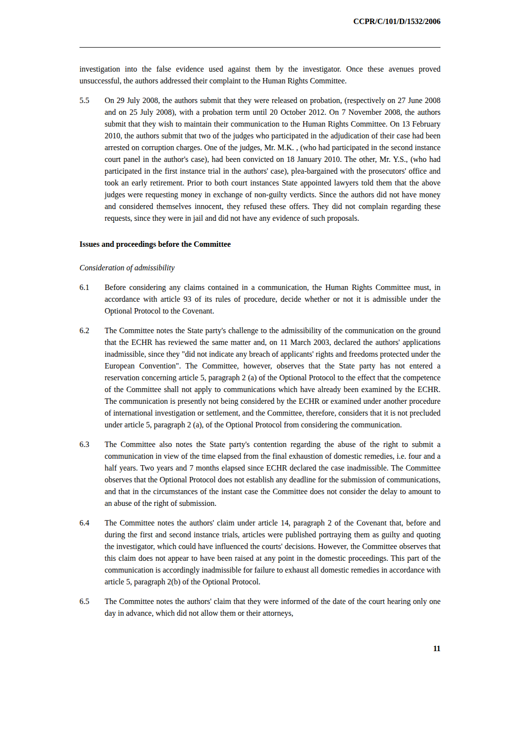CCPR/C/101/D/1532/2006
investigation into the false evidence used against them by the investigator. Once these avenues proved unsuccessful, the authors addressed their complaint to the Human Rights Committee.
5.5
On 29 July 2008, the authors submit that they were released on probation, (respectively on 27 June 2008 and on 25 July 2008), with a probation term until 20 October 2012. On 7 November 2008, the authors submit that they wish to maintain their communication to the Human Rights Committee. On 13 February 2010, the authors submit that two of the judges who participated in the adjudication of their case had been arrested on corruption charges. One of the judges, Mr. M.K. , (who had participated in the second instance court panel in the author's case), had been convicted on 18 January 2010. The other, Mr. Y.S., (who had participated in the first instance trial in the authors' case), plea-bargained with the prosecutors' office and took an early retirement. Prior to both court instances State appointed lawyers told them that the above judges were requesting money in exchange of non-guilty verdicts. Since the authors did not have money and considered themselves innocent, they refused these offers. They did not complain regarding these requests, since they were in jail and did not have any evidence of such proposals.
Issues and proceedings before the Committee
Consideration of admissibility
6.1
Before considering any claims contained in a communication, the Human Rights Committee must, in accordance with article 93 of its rules of procedure, decide whether or not it is admissible under the Optional Protocol to the Covenant.
6.2
The Committee notes the State party's challenge to the admissibility of the communication on the ground that the ECHR has reviewed the same matter and, on 11 March 2003, declared the authors' applications inadmissible, since they "did not indicate any breach of applicants' rights and freedoms protected under the European Convention". The Committee, however, observes that the State party has not entered a reservation concerning article 5, paragraph 2 (a) of the Optional Protocol to the effect that the competence of the Committee shall not apply to communications which have already been examined by the ECHR. The communication is presently not being considered by the ECHR or examined under another procedure of international investigation or settlement, and the Committee, therefore, considers that it is not precluded under article 5, paragraph 2 (a), of the Optional Protocol from considering the communication.
6.3
The Committee also notes the State party's contention regarding the abuse of the right to submit a communication in view of the time elapsed from the final exhaustion of domestic remedies, i.e. four and a half years. Two years and 7 months elapsed since ECHR declared the case inadmissible. The Committee observes that the Optional Protocol does not establish any deadline for the submission of communications, and that in the circumstances of the instant case the Committee does not consider the delay to amount to an abuse of the right of submission.
6.4
The Committee notes the authors' claim under article 14, paragraph 2 of the Covenant that, before and during the first and second instance trials, articles were published portraying them as guilty and quoting the investigator, which could have influenced the courts' decisions. However, the Committee observes that this claim does not appear to have been raised at any point in the domestic proceedings. This part of the communication is accordingly inadmissible for failure to exhaust all domestic remedies in accordance with article 5, paragraph 2(b) of the Optional Protocol.
6.5
The Committee notes the authors' claim that they were informed of the date of the court hearing only one day in advance, which did not allow them or their attorneys,
11